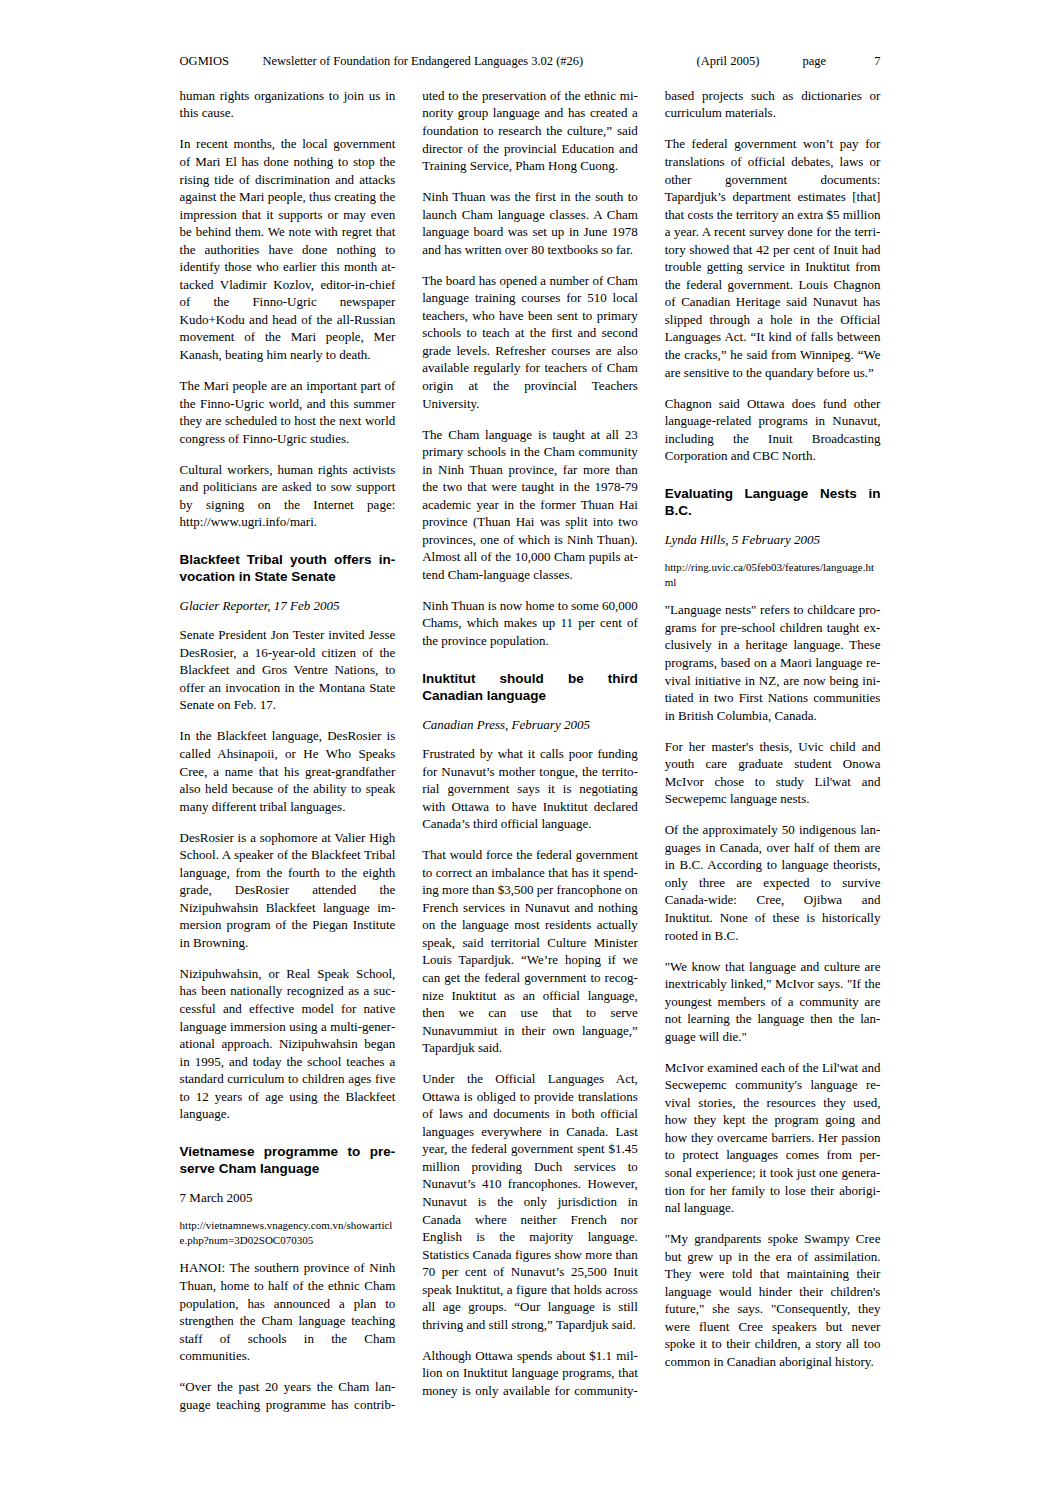OGMIOS
Newsletter of Foundation for Endangered Languages 3.02 (#26)
(April 2005)
page
7
human rights organizations to join us in this cause.
In recent months, the local government of Mari El has done nothing to stop the rising tide of discrimination and attacks against the Mari people, thus creating the impression that it supports or may even be behind them. We note with regret that the authorities have done nothing to identify those who earlier this month attacked Vladimir Kozlov, editor-in-chief of the Finno-Ugric newspaper Kudo+Kodu and head of the all-Russian movement of the Mari people, Mer Kanash, beating him nearly to death.
The Mari people are an important part of the Finno-Ugric world, and this summer they are scheduled to host the next world congress of Finno-Ugric studies.
Cultural workers, human rights activists and politicians are asked to sow support by signing on the Internet page: http://www.ugri.info/mari.
Blackfeet Tribal youth offers invocation in State Senate
Glacier Reporter, 17 Feb 2005
Senate President Jon Tester invited Jesse DesRosier, a 16-year-old citizen of the Blackfeet and Gros Ventre Nations, to offer an invocation in the Montana State Senate on Feb. 17.
In the Blackfeet language, DesRosier is called Ahsinapoii, or He Who Speaks Cree, a name that his great-grandfather also held because of the ability to speak many different tribal languages.
DesRosier is a sophomore at Valier High School. A speaker of the Blackfeet Tribal language, from the fourth to the eighth grade, DesRosier attended the Nizipuhwahsin Blackfeet language immersion program of the Piegan Institute in Browning.
Nizipuhwahsin, or Real Speak School, has been nationally recognized as a successful and effective model for native language immersion using a multi-generational approach. Nizipuhwahsin began in 1995, and today the school teaches a standard curriculum to children ages five to 12 years of age using the Blackfeet language.
Vietnamese programme to preserve Cham language
7 March 2005
http://vietnamnews.vnagency.com.vn/showarticle.php?num=3D02SOC070305
HANOI: The southern province of Ninh Thuan, home to half of the ethnic Cham population, has announced a plan to strengthen the Cham language teaching staff of schools in the Cham communities.
“Over the past 20 years the Cham language teaching programme has contributed to the preservation of the ethnic minority group language and has created a foundation to research the culture,” said director of the provincial Education and Training Service, Pham Hong Cuong.
Ninh Thuan was the first in the south to launch Cham language classes. A Cham language board was set up in June 1978 and has written over 80 textbooks so far.
The board has opened a number of Cham language training courses for 510 local teachers, who have been sent to primary schools to teach at the first and second grade levels. Refresher courses are also available regularly for teachers of Cham origin at the provincial Teachers University.
The Cham language is taught at all 23 primary schools in the Cham community in Ninh Thuan province, far more than the two that were taught in the 1978-79 academic year in the former Thuan Hai province (Thuan Hai was split into two provinces, one of which is Ninh Thuan). Almost all of the 10,000 Cham pupils attend Cham-language classes.
Ninh Thuan is now home to some 60,000 Chams, which makes up 11 per cent of the province population.
Inuktitut should be third Canadian language
Canadian Press, February 2005
Frustrated by what it calls poor funding for Nunavut’s mother tongue, the territorial government says it is negotiating with Ottawa to have Inuktitut declared Canada’s third official language.
That would force the federal government to correct an imbalance that has it spending more than $3,500 per francophone on French services in Nunavut and nothing on the language most residents actually speak, said territorial Culture Minister Louis Tapardjuk. “We’re hoping if we can get the federal government to recognize Inuktitut as an official language, then we can use that to serve Nunavummiut in their own language,” Tapardjuk said.
Under the Official Languages Act, Ottawa is obliged to provide translations of laws and documents in both official languages everywhere in Canada. Last year, the federal government spent $1.45 million providing Duch services to Nunavut’s 410 francophones. However, Nunavut is the only jurisdiction in Canada where neither French nor English is the majority language. Statistics Canada figures show more than 70 per cent of Nunavut’s 25,500 Inuit speak Inuktitut, a figure that holds across all age groups. “Our language is still thriving and still strong,” Tapardjuk said.
Although Ottawa spends about $1.1 million on Inuktitut language programs, that money is only available for community-based projects such as dictionaries or curriculum materials.
The federal government won’t pay for translations of official debates, laws or other government documents: Tapardjuk’s department estimates [that] that costs the territory an extra $5 million a year. A recent survey done for the territory showed that 42 per cent of Inuit had trouble getting service in Inuktitut from the federal government. Louis Chagnon of Canadian Heritage said Nunavut has slipped through a hole in the Official Languages Act. “It kind of falls between the cracks,” he said from Winnipeg. “We are sensitive to the quandary before us.”
Chagnon said Ottawa does fund other language-related programs in Nunavut, including the Inuit Broadcasting Corporation and CBC North.
Evaluating Language Nests in B.C.
Lynda Hills, 5 February 2005
http://ring.uvic.ca/05feb03/features/language.html
"Language nests" refers to childcare programs for pre-school children taught exclusively in a heritage language. These programs, based on a Maori language revival initiative in NZ, are now being initiated in two First Nations communities in British Columbia, Canada.
For her master's thesis, Uvic child and youth care graduate student Onowa McIvor chose to study Lil'wat and Secwepemc language nests.
Of the approximately 50 indigenous languages in Canada, over half of them are in B.C. According to language theorists, only three are expected to survive Canada-wide: Cree, Ojibwa and Inuktitut. None of these is historically rooted in B.C.
"We know that language and culture are inextricably linked," McIvor says. "If the youngest members of a community are not learning the language then the language will die."
McIvor examined each of the Lil'wat and Secwepemc community's language revival stories, the resources they used, how they kept the program going and how they overcame barriers. Her passion to protect languages comes from personal experience; it took just one generation for her family to lose their aboriginal language.
"My grandparents spoke Swampy Cree but grew up in the era of assimilation. They were told that maintaining their language would hinder their children's future," she says. "Consequently, they were fluent Cree speakers but never spoke it to their children, a story all too common in Canadian aboriginal history.